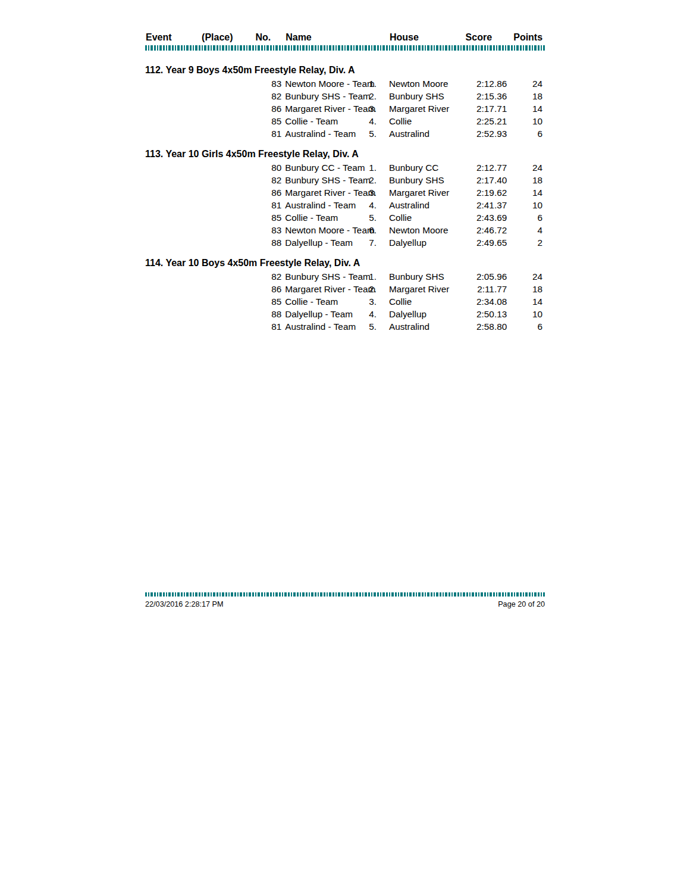| Event | (Place) | No. | Name | House | Score | Points |
| --- | --- | --- | --- | --- | --- | --- |
| 112. Year 9 Boys 4x50m Freestyle Relay, Div. A |
| | 1. | 83 | Newton Moore - Team | Newton Moore | 2:12.86 | 24 |
| | 2. | 82 | Bunbury SHS - Team | Bunbury SHS | 2:15.36 | 18 |
| | 3. | 86 | Margaret River - Team | Margaret River | 2:17.71 | 14 |
| | 4. | 85 | Collie - Team | Collie | 2:25.21 | 10 |
| | 5. | 81 | Australind - Team | Australind | 2:52.93 | 6 |
| 113. Year 10 Girls 4x50m Freestyle Relay, Div. A |
| | 1. | 80 | Bunbury CC - Team | Bunbury CC | 2:12.77 | 24 |
| | 2. | 82 | Bunbury SHS - Team | Bunbury SHS | 2:17.40 | 18 |
| | 3. | 86 | Margaret River - Team | Margaret River | 2:19.62 | 14 |
| | 4. | 81 | Australind - Team | Australind | 2:41.37 | 10 |
| | 5. | 85 | Collie - Team | Collie | 2:43.69 | 6 |
| | 6. | 83 | Newton Moore - Team | Newton Moore | 2:46.72 | 4 |
| | 7. | 88 | Dalyellup - Team | Dalyellup | 2:49.65 | 2 |
| 114. Year 10 Boys 4x50m Freestyle Relay, Div. A |
| | 1. | 82 | Bunbury SHS - Team | Bunbury SHS | 2:05.96 | 24 |
| | 2. | 86 | Margaret River - Team | Margaret River | 2:11.77 | 18 |
| | 3. | 85 | Collie - Team | Collie | 2:34.08 | 14 |
| | 4. | 88 | Dalyellup - Team | Dalyellup | 2:50.13 | 10 |
| | 5. | 81 | Australind - Team | Australind | 2:58.80 | 6 |
22/03/2016 2:28:17 PM Page 20 of 20